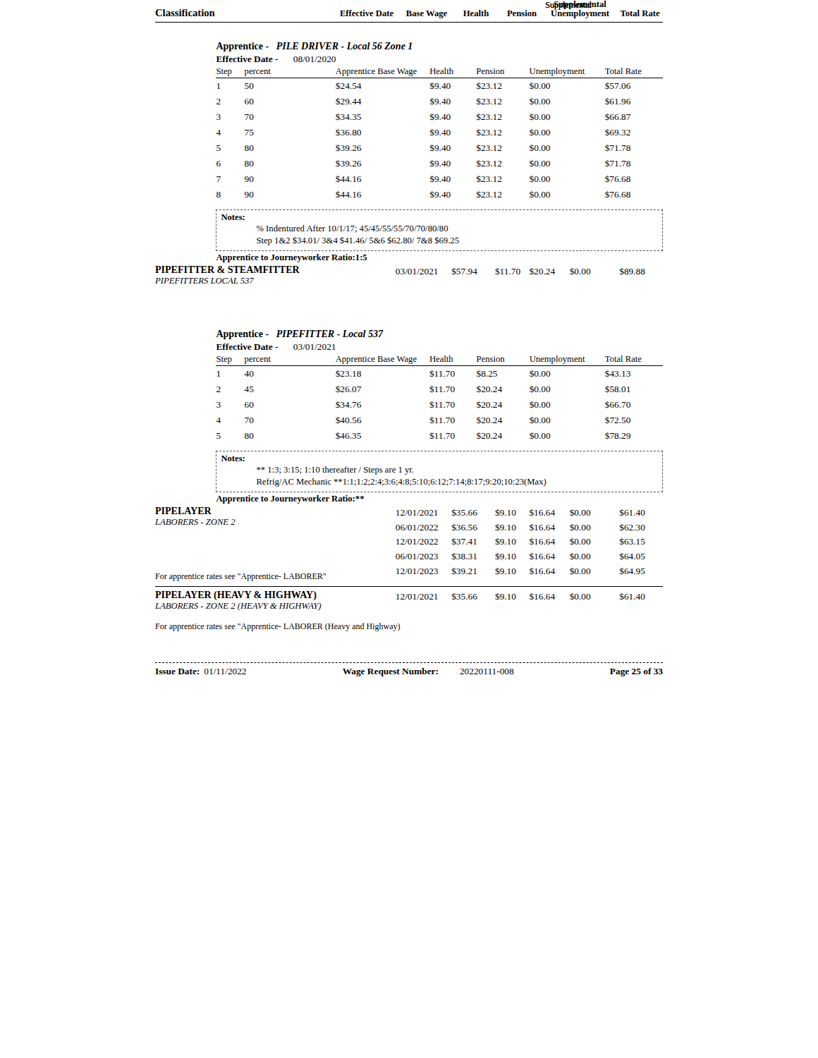Classification
Effective Date Base Wage Health Pension Supplemental
Unemployment Total Rate
Apprentice - PILE DRIVER - Local 56 Zone 1
Effective Date - 08/01/2020
Supplemental
| Step | percent | Apprentice Base Wage | Health | Pension | Unemployment | Total Rate |
| --- | --- | --- | --- | --- | --- | --- |
| 1 | 50 | $24.54 | $9.40 | $23.12 | $0.00 | $57.06 |
| 2 | 60 | $29.44 | $9.40 | $23.12 | $0.00 | $61.96 |
| 3 | 70 | $34.35 | $9.40 | $23.12 | $0.00 | $66.87 |
| 4 | 75 | $36.80 | $9.40 | $23.12 | $0.00 | $69.32 |
| 5 | 80 | $39.26 | $9.40 | $23.12 | $0.00 | $71.78 |
| 6 | 80 | $39.26 | $9.40 | $23.12 | $0.00 | $71.78 |
| 7 | 90 | $44.16 | $9.40 | $23.12 | $0.00 | $76.68 |
| 8 | 90 | $44.16 | $9.40 | $23.12 | $0.00 | $76.68 |
Notes:
% Indentured After 10/1/17; 45/45/55/55/70/70/80/80
Step 1&2 $34.01/ 3&4 $41.46/ 5&6 $62.80/ 7&8 $69.25
Apprentice to Journeyworker Ratio:1:5
PIPEFITTER & STEAMFITTER
PIPEFITTERS LOCAL 537
03/01/2021 $57.94 $11.70 $20.24 $0.00 $89.88
Apprentice - PIPEFITTER - Local 537
Effective Date - 03/01/2021
Supplemental
| Step | percent | Apprentice Base Wage | Health | Pension | Unemployment | Total Rate |
| --- | --- | --- | --- | --- | --- | --- |
| 1 | 40 | $23.18 | $11.70 | $8.25 | $0.00 | $43.13 |
| 2 | 45 | $26.07 | $11.70 | $20.24 | $0.00 | $58.01 |
| 3 | 60 | $34.76 | $11.70 | $20.24 | $0.00 | $66.70 |
| 4 | 70 | $40.56 | $11.70 | $20.24 | $0.00 | $72.50 |
| 5 | 80 | $46.35 | $11.70 | $20.24 | $0.00 | $78.29 |
Notes:
** 1:3; 3:15; 1:10 thereafter / Steps are 1 yr.
Refrig/AC Mechanic **1:1;1:2;2:4;3:6;4:8;5:10;6:12;7:14;8:17;9:20;10:23(Max)
Apprentice to Journeyworker Ratio:**
PIPELAYER
LABORERS - ZONE 2
12/01/2021$35.66$9.10$16.64$0.00$61.40
06/01/2022$36.56$9.10$16.64$0.00$62.30
12/01/2022$37.41$9.10$16.64$0.00$63.15
06/01/2023$38.31$9.10$16.64$0.00$64.05
12/01/2023$39.21$9.10$16.64$0.00$64.95
For apprentice rates see "Apprentice- LABORER"
PIPELAYER (HEAVY & HIGHWAY)
LABORERS - ZONE 2 (HEAVY & HIGHWAY)
12/01/2021$35.66$9.10$16.64$0.00$61.40
For apprentice rates see "Apprentice- LABORER (Heavy and Highway)
Issue Date:01/11/2022
Wage Request Number:20220111-008
Page 25 of 33